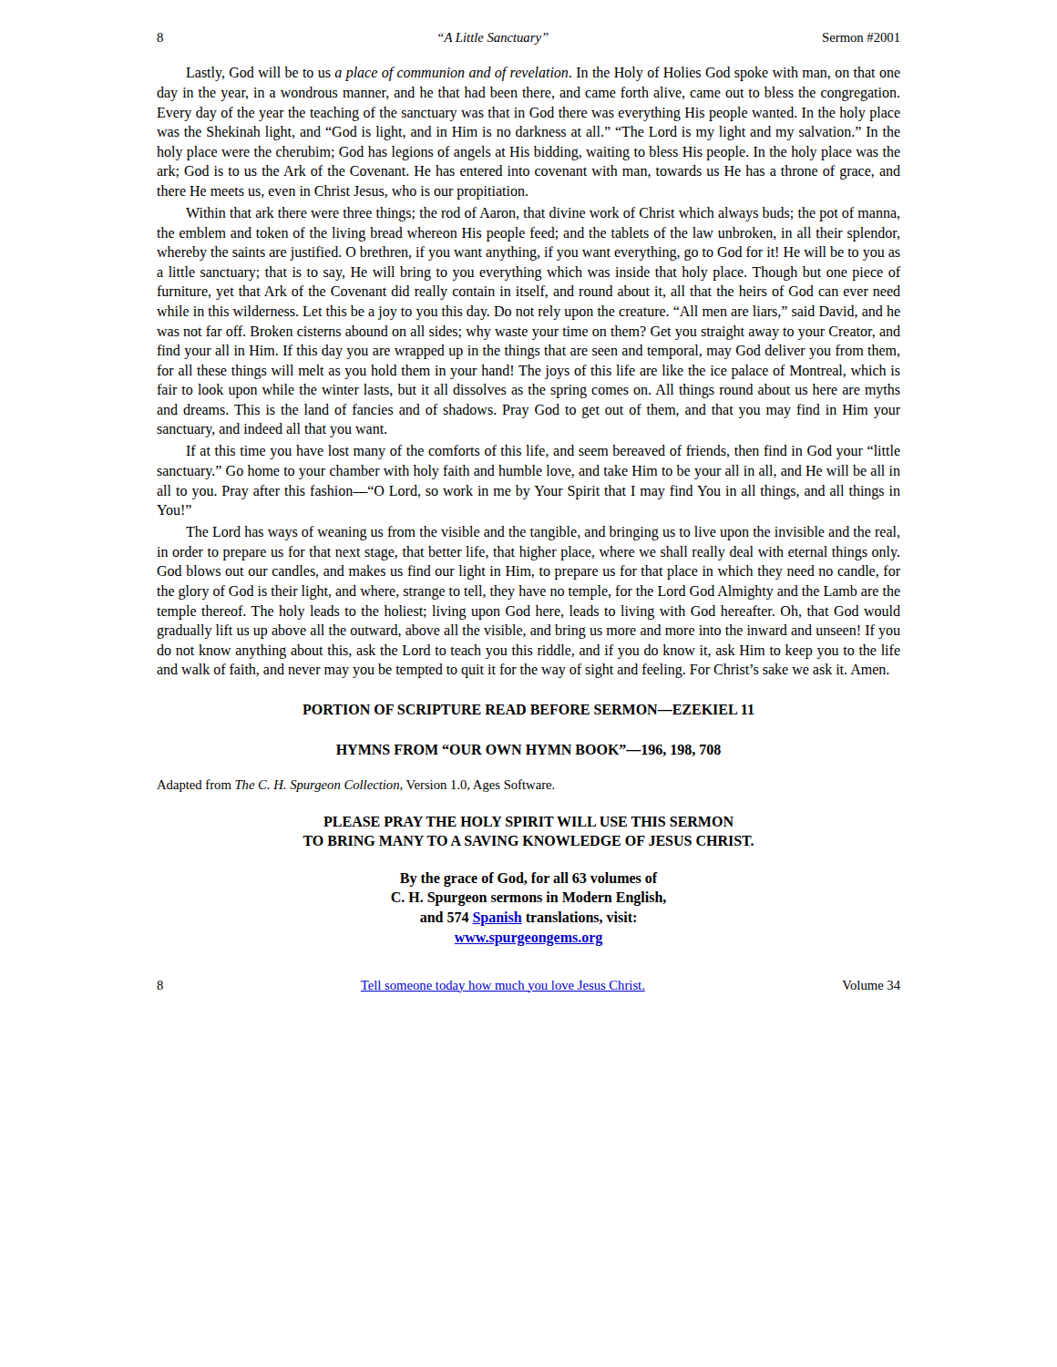8 “A Little Sanctuary” Sermon #2001
Lastly, God will be to us a place of communion and of revelation. In the Holy of Holies God spoke with man, on that one day in the year, in a wondrous manner, and he that had been there, and came forth alive, came out to bless the congregation. Every day of the year the teaching of the sanctuary was that in God there was everything His people wanted. In the holy place was the Shekinah light, and “God is light, and in Him is no darkness at all.” “The Lord is my light and my salvation.” In the holy place were the cherubim; God has legions of angels at His bidding, waiting to bless His people. In the holy place was the ark; God is to us the Ark of the Covenant. He has entered into covenant with man, towards us He has a throne of grace, and there He meets us, even in Christ Jesus, who is our propitiation.
Within that ark there were three things; the rod of Aaron, that divine work of Christ which always buds; the pot of manna, the emblem and token of the living bread whereon His people feed; and the tablets of the law unbroken, in all their splendor, whereby the saints are justified. O brethren, if you want anything, if you want everything, go to God for it! He will be to you as a little sanctuary; that is to say, He will bring to you everything which was inside that holy place. Though but one piece of furniture, yet that Ark of the Covenant did really contain in itself, and round about it, all that the heirs of God can ever need while in this wilderness. Let this be a joy to you this day. Do not rely upon the creature. “All men are liars,” said David, and he was not far off. Broken cisterns abound on all sides; why waste your time on them? Get you straight away to your Creator, and find your all in Him. If this day you are wrapped up in the things that are seen and temporal, may God deliver you from them, for all these things will melt as you hold them in your hand! The joys of this life are like the ice palace of Montreal, which is fair to look upon while the winter lasts, but it all dissolves as the spring comes on. All things round about us here are myths and dreams. This is the land of fancies and of shadows. Pray God to get out of them, and that you may find in Him your sanctuary, and indeed all that you want.
If at this time you have lost many of the comforts of this life, and seem bereaved of friends, then find in God your “little sanctuary.” Go home to your chamber with holy faith and humble love, and take Him to be your all in all, and He will be all in all to you. Pray after this fashion—“O Lord, so work in me by Your Spirit that I may find You in all things, and all things in You!”
The Lord has ways of weaning us from the visible and the tangible, and bringing us to live upon the invisible and the real, in order to prepare us for that next stage, that better life, that higher place, where we shall really deal with eternal things only. God blows out our candles, and makes us find our light in Him, to prepare us for that place in which they need no candle, for the glory of God is their light, and where, strange to tell, they have no temple, for the Lord God Almighty and the Lamb are the temple thereof. The holy leads to the holiest; living upon God here, leads to living with God hereafter. Oh, that God would gradually lift us up above all the outward, above all the visible, and bring us more and more into the inward and unseen! If you do not know anything about this, ask the Lord to teach you this riddle, and if you do know it, ask Him to keep you to the life and walk of faith, and never may you be tempted to quit it for the way of sight and feeling. For Christ’s sake we ask it. Amen.
Portion of Scripture Read Before Sermon—Ezekiel 11
Hymns from “Our Own Hymn Book”—196, 198, 708
Adapted from The C. H. Spurgeon Collection, Version 1.0, Ages Software.
PLEASE PRAY THE HOLY SPIRIT WILL USE THIS SERMON
TO BRING MANY TO A SAVING KNOWLEDGE OF JESUS CHRIST.
By the grace of God, for all 63 volumes of
C. H. Spurgeon sermons in Modern English,
and 574 Spanish translations, visit:
www.spurgeongems.org
8 Tell someone today how much you love Jesus Christ. Volume 34